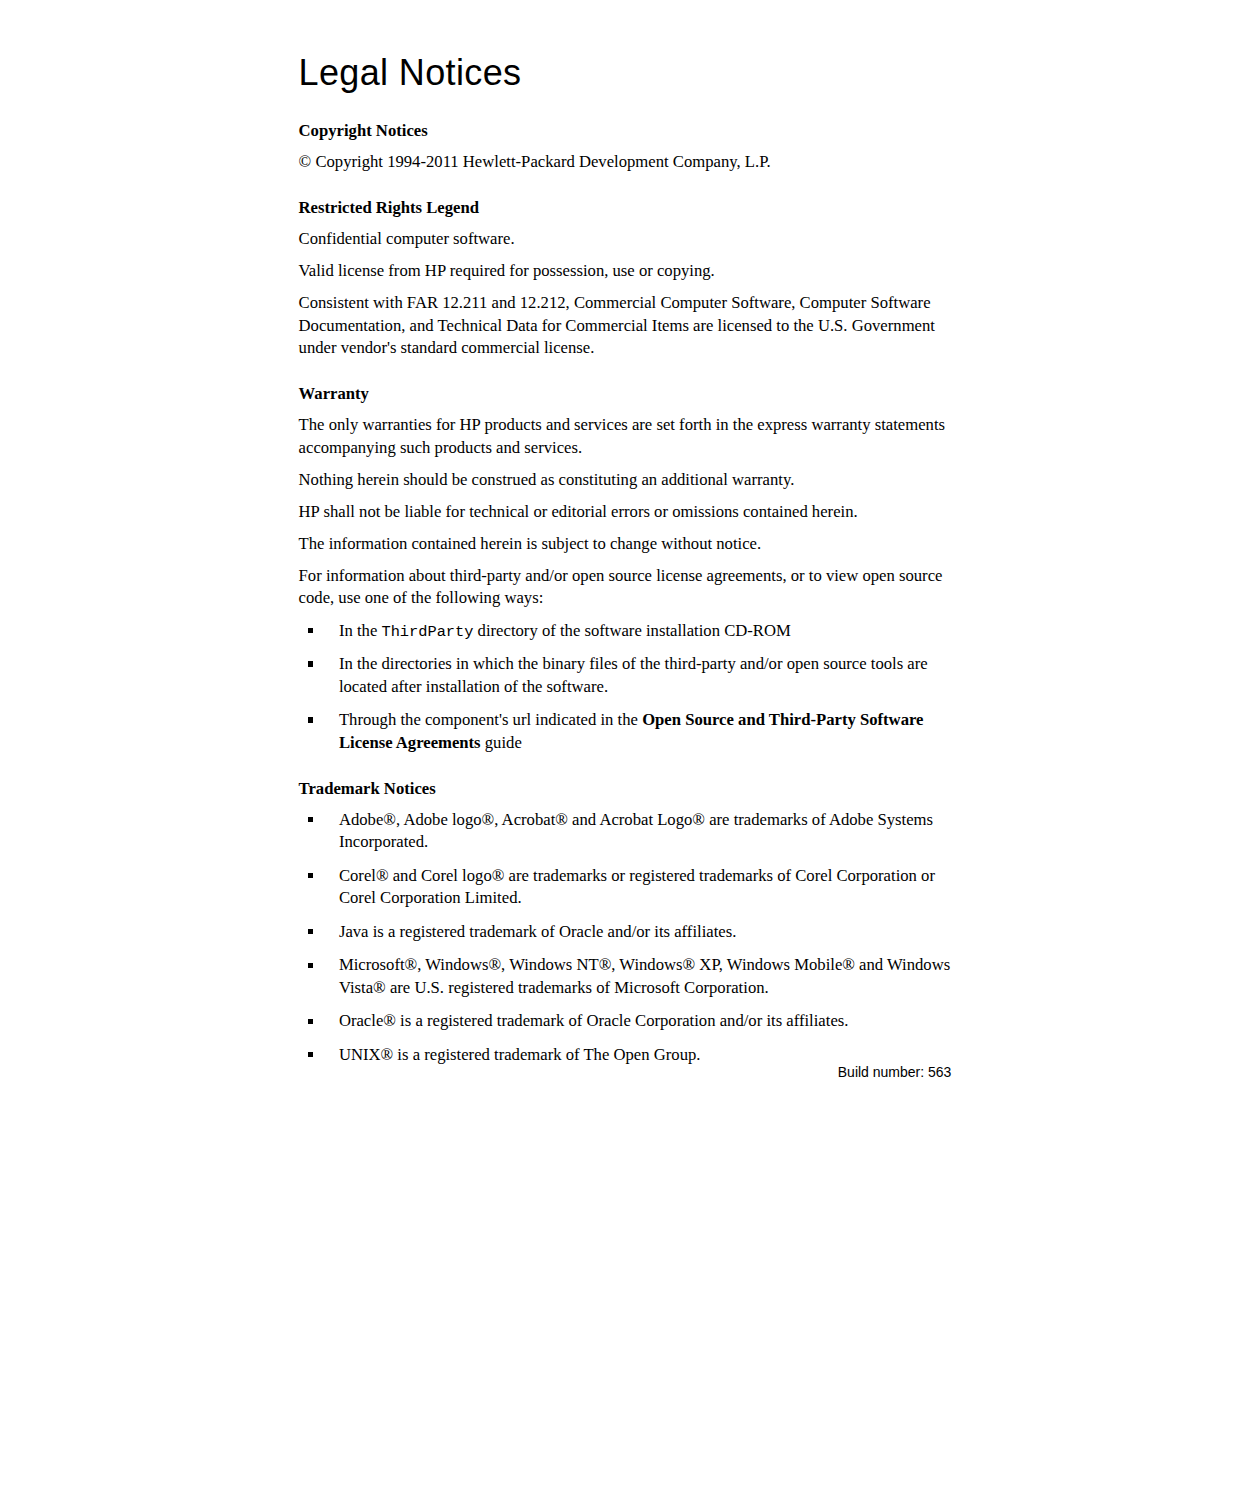Legal Notices
Copyright Notices
© Copyright 1994-2011 Hewlett-Packard Development Company, L.P.
Restricted Rights Legend
Confidential computer software.
Valid license from HP required for possession, use or copying.
Consistent with FAR 12.211 and 12.212, Commercial Computer Software, Computer Software Documentation, and Technical Data for Commercial Items are licensed to the U.S. Government under vendor's standard commercial license.
Warranty
The only warranties for HP products and services are set forth in the express warranty statements accompanying such products and services.
Nothing herein should be construed as constituting an additional warranty.
HP shall not be liable for technical or editorial errors or omissions contained herein.
The information contained herein is subject to change without notice.
For information about third-party and/or open source license agreements, or to view open source code, use one of the following ways:
In the ThirdParty directory of the software installation CD-ROM
In the directories in which the binary files of the third-party and/or open source tools are located after installation of the software.
Through the component's url indicated in the Open Source and Third-Party Software License Agreements guide
Trademark Notices
Adobe®, Adobe logo®, Acrobat® and Acrobat Logo® are trademarks of Adobe Systems Incorporated.
Corel® and Corel logo® are trademarks or registered trademarks of Corel Corporation or Corel Corporation Limited.
Java is a registered trademark of Oracle and/or its affiliates.
Microsoft®, Windows®, Windows NT®, Windows® XP, Windows Mobile® and Windows Vista® are U.S. registered trademarks of Microsoft Corporation.
Oracle® is a registered trademark of Oracle Corporation and/or its affiliates.
UNIX® is a registered trademark of The Open Group.
Build number: 563